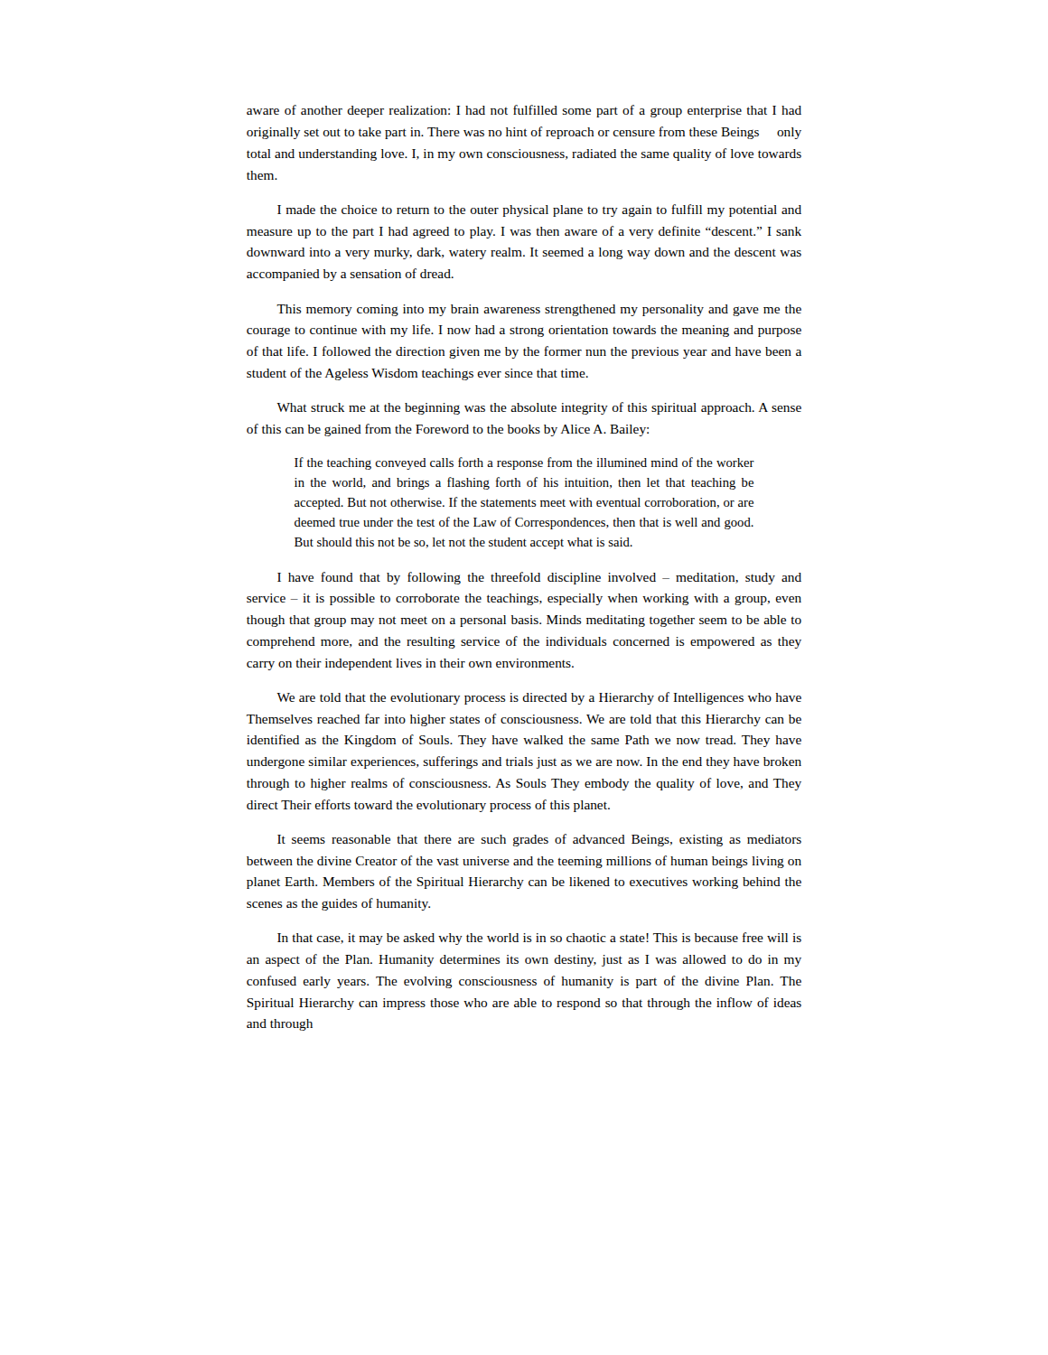aware of another deeper realization: I had not fulfilled some part of a group enterprise that I had originally set out to take part in. There was no hint of reproach or censure from these Beings only total and understanding love. I, in my own consciousness, radiated the same quality of love towards them.
I made the choice to return to the outer physical plane to try again to fulfill my potential and measure up to the part I had agreed to play. I was then aware of a very definite “descent.” I sank downward into a very murky, dark, watery realm. It seemed a long way down and the descent was accompanied by a sensation of dread.
This memory coming into my brain awareness strengthened my personality and gave me the courage to continue with my life. I now had a strong orientation towards the meaning and purpose of that life. I followed the direction given me by the former nun the previous year and have been a student of the Ageless Wisdom teachings ever since that time.
What struck me at the beginning was the absolute integrity of this spiritual approach. A sense of this can be gained from the Foreword to the books by Alice A. Bailey:
If the teaching conveyed calls forth a response from the illumined mind of the worker in the world, and brings a flashing forth of his intuition, then let that teaching be accepted. But not otherwise. If the statements meet with eventual corroboration, or are deemed true under the test of the Law of Correspondences, then that is well and good. But should this not be so, let not the student accept what is said.
I have found that by following the threefold discipline involved – meditation, study and service – it is possible to corroborate the teachings, especially when working with a group, even though that group may not meet on a personal basis. Minds meditating together seem to be able to comprehend more, and the resulting service of the individuals concerned is empowered as they carry on their independent lives in their own environments.
We are told that the evolutionary process is directed by a Hierarchy of Intelligences who have Themselves reached far into higher states of consciousness. We are told that this Hierarchy can be identified as the Kingdom of Souls. They have walked the same Path we now tread. They have undergone similar experiences, sufferings and trials just as we are now. In the end they have broken through to higher realms of consciousness. As Souls They embody the quality of love, and They direct Their efforts toward the evolutionary process of this planet.
It seems reasonable that there are such grades of advanced Beings, existing as mediators between the divine Creator of the vast universe and the teeming millions of human beings living on planet Earth. Members of the Spiritual Hierarchy can be likened to executives working behind the scenes as the guides of humanity.
In that case, it may be asked why the world is in so chaotic a state! This is because free will is an aspect of the Plan. Humanity determines its own destiny, just as I was allowed to do in my confused early years. The evolving consciousness of humanity is part of the divine Plan. The Spiritual Hierarchy can impress those who are able to respond so that through the inflow of ideas and through